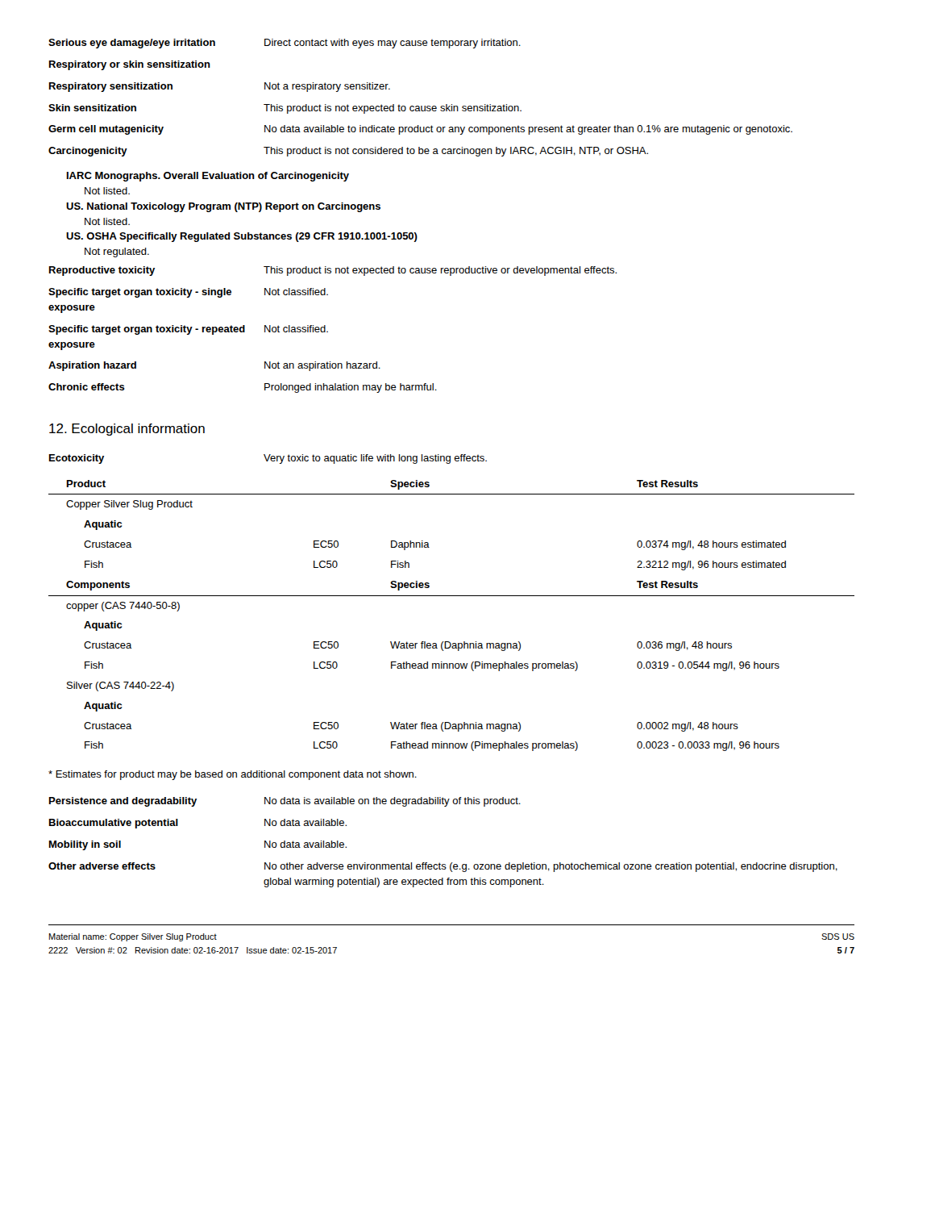| Serious eye damage/eye irritation | Direct contact with eyes may cause temporary irritation. |
| Respiratory or skin sensitization | |
| Respiratory sensitization | Not a respiratory sensitizer. |
| Skin sensitization | This product is not expected to cause skin sensitization. |
| Germ cell mutagenicity | No data available to indicate product or any components present at greater than 0.1% are mutagenic or genotoxic. |
| Carcinogenicity | This product is not considered to be a carcinogen by IARC, ACGIH, NTP, or OSHA. |
IARC Monographs. Overall Evaluation of Carcinogenicity
Not listed.
US. National Toxicology Program (NTP) Report on Carcinogens
Not listed.
US. OSHA Specifically Regulated Substances (29 CFR 1910.1001-1050)
Not regulated.
| Reproductive toxicity | This product is not expected to cause reproductive or developmental effects. |
| Specific target organ toxicity - single exposure | Not classified. |
| Specific target organ toxicity - repeated exposure | Not classified. |
| Aspiration hazard | Not an aspiration hazard. |
| Chronic effects | Prolonged inhalation may be harmful. |
12. Ecological information
| Ecotoxicity | Very toxic to aquatic life with long lasting effects. |
| Product | | Species | Test Results |
| Copper Silver Slug Product | | | |
| Aquatic | | | |
| Crustacea | EC50 | Daphnia | 0.0374 mg/l, 48 hours estimated |
| Fish | LC50 | Fish | 2.3212 mg/l, 96 hours estimated |
| Components | | Species | Test Results |
| copper (CAS 7440-50-8) | | | |
| Aquatic | | | |
| Crustacea | EC50 | Water flea (Daphnia magna) | 0.036 mg/l, 48 hours |
| Fish | LC50 | Fathead minnow (Pimephales promelas) | 0.0319 - 0.0544 mg/l, 96 hours |
| Silver (CAS 7440-22-4) | | | |
| Aquatic | | | |
| Crustacea | EC50 | Water flea (Daphnia magna) | 0.0002 mg/l, 48 hours |
| Fish | LC50 | Fathead minnow (Pimephales promelas) | 0.0023 - 0.0033 mg/l, 96 hours |
* Estimates for product may be based on additional component data not shown.
| Persistence and degradability | No data is available on the degradability of this product. |
| Bioaccumulative potential | No data available. |
| Mobility in soil | No data available. |
| Other adverse effects | No other adverse environmental effects (e.g. ozone depletion, photochemical ozone creation potential, endocrine disruption, global warming potential) are expected from this component. |
Material name: Copper Silver Slug Product
2222 Version #: 02 Revision date: 02-16-2017 Issue date: 02-15-2017
SDS US
5 / 7